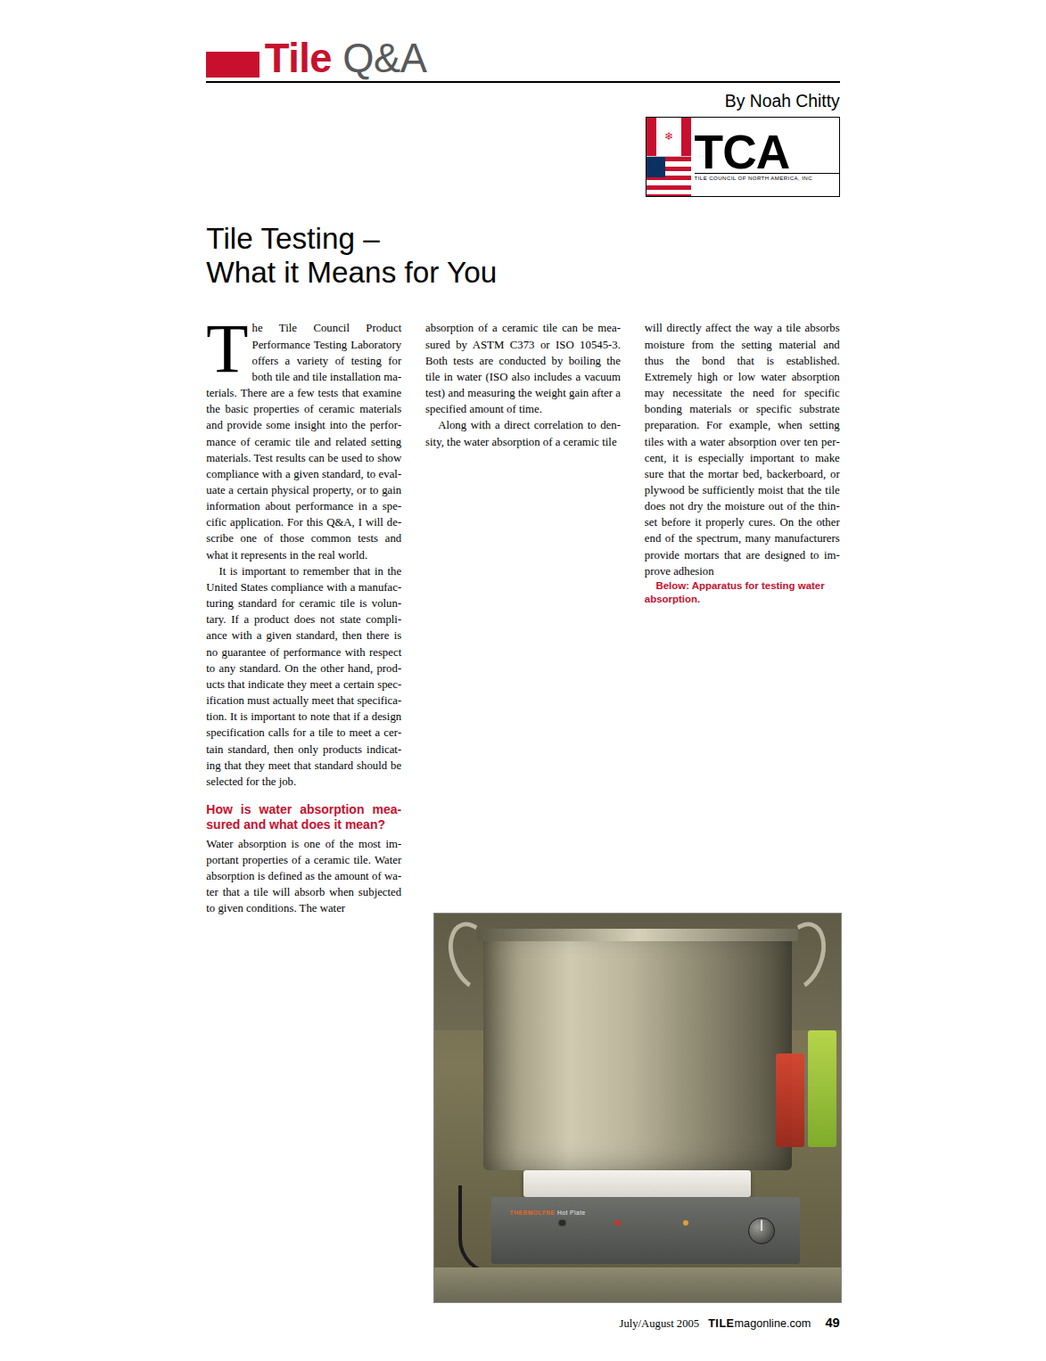Tile Q&A
By Noah Chitty
❄
TCA
TILE COUNCIL OF NORTH AMERICA, INC
Tile Testing –
What it Means for You
The Tile Council Product Performance Testing Laboratory offers a variety of testing for both tile and tile installation materials. There are a few tests that examine the basic properties of ceramic materials and provide some insight into the performance of ceramic tile and related setting materials. Test results can be used to show compliance with a given standard, to evaluate a certain physical property, or to gain information about performance in a specific application. For this Q&A, I will describe one of those common tests and what it represents in the real world.
It is important to remember that in the United States compliance with a manufacturing standard for ceramic tile is voluntary. If a product does not state compliance with a given standard, then there is no guarantee of performance with respect to any standard. On the other hand, products that indicate they meet a certain specification must actually meet that specification. It is important to note that if a design specification calls for a tile to meet a certain standard, then only products indicating that they meet that standard should be selected for the job.
How is water absorption measured and what does it mean?
Water absorption is one of the most important properties of a ceramic tile. Water absorption is defined as the amount of water that a tile will absorb when subjected to given conditions. The water
absorption of a ceramic tile can be measured by ASTM C373 or ISO 10545-3. Both tests are conducted by boiling the tile in water (ISO also includes a vacuum test) and measuring the weight gain after a specified amount of time.
Along with a direct correlation to density, the water absorption of a ceramic tile
will directly affect the way a tile absorbs moisture from the setting material and thus the bond that is established. Extremely high or low water absorption may necessitate the need for specific bonding materials or specific substrate preparation. For example, when setting tiles with a water absorption over ten percent, it is especially important to make sure that the mortar bed, backerboard, or plywood be sufficiently moist that the tile does not dry the moisture out of the thin-set before it properly cures. On the other end of the spectrum, many manufacturers provide mortars that are designed to improve adhesion
Below: Apparatus for testing water absorption.
THERMOLYNE Hot Plate
July/August 2005 TILEmagonline.com 49